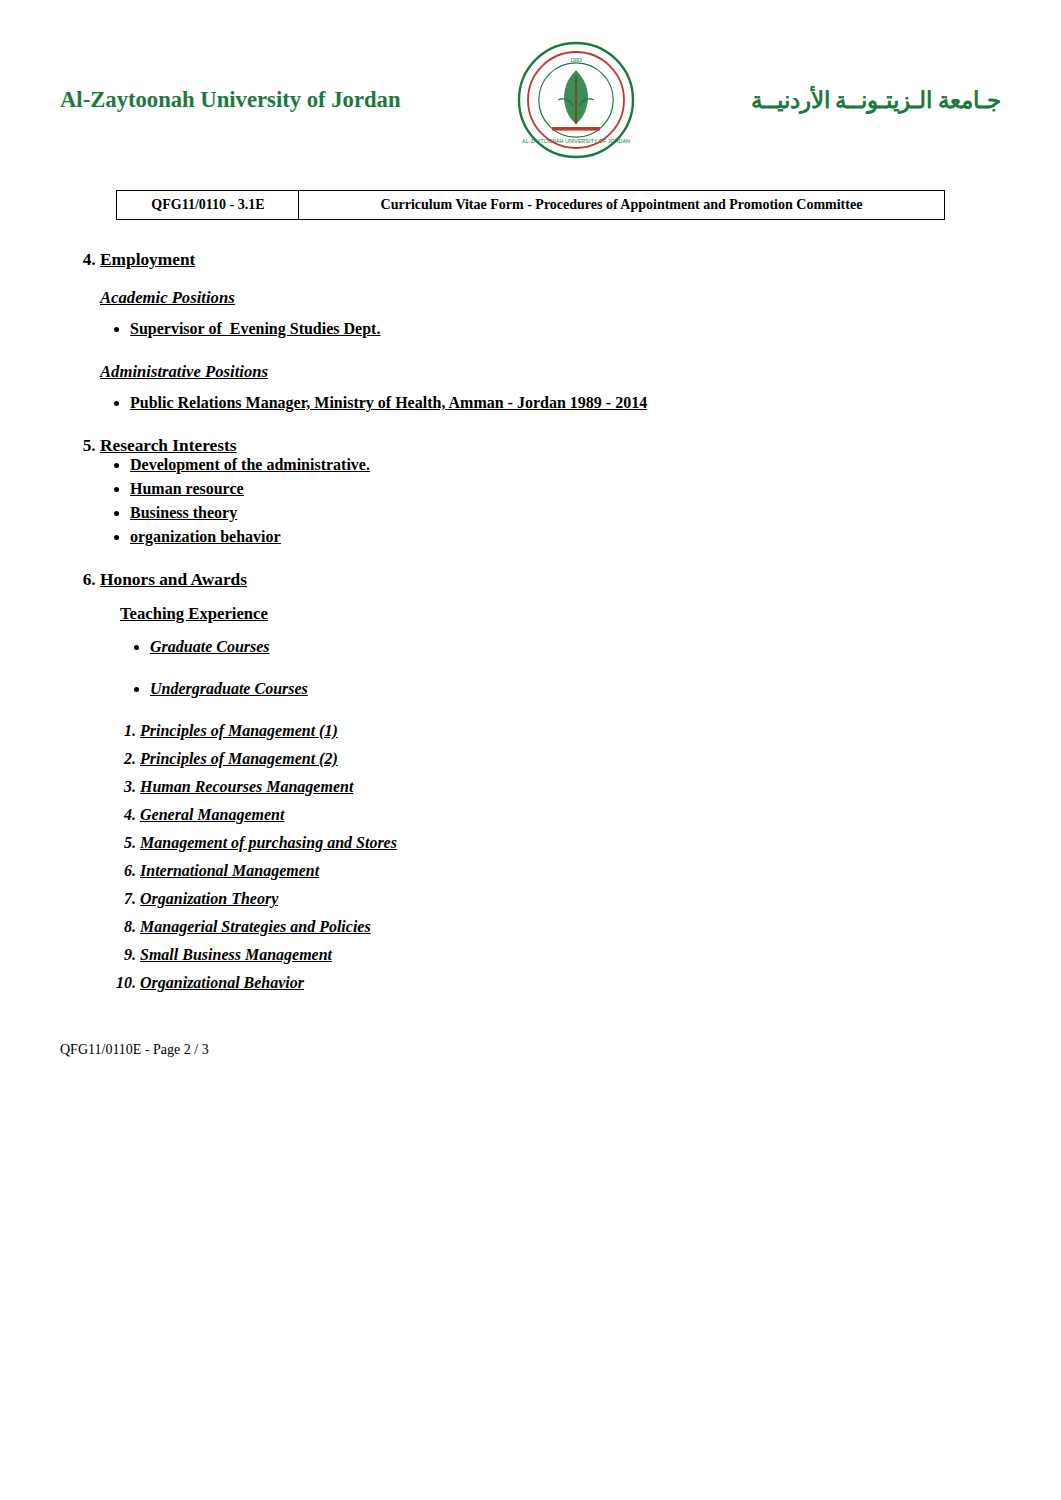Al-Zaytoonah University of Jordan
AL-ZAYTOONAH UNIVERSITY OF JORDAN 1993
جـامعة الـزيتـونــة الأردنيــة
| QFG11/0110 - 3.1E | Curriculum Vitae Form - Procedures of Appointment and Promotion Committee |
Employment
Academic Positions
Supervisor of Evening Studies Dept.
Administrative Positions
Public Relations Manager, Ministry of Health, Amman - Jordan 1989 - 2014
Research Interests
Development of the administrative.
Human resource
Business theory
organization behavior
Honors and Awards
Teaching Experience
Graduate Courses
Undergraduate Courses
Principles of Management (1)
Principles of Management (2)
Human Recourses Management
General Management
Management of purchasing and Stores
International Management
Organization Theory
Managerial Strategies and Policies
Small Business Management
Organizational Behavior
QFG11/0110E - Page 2 / 3